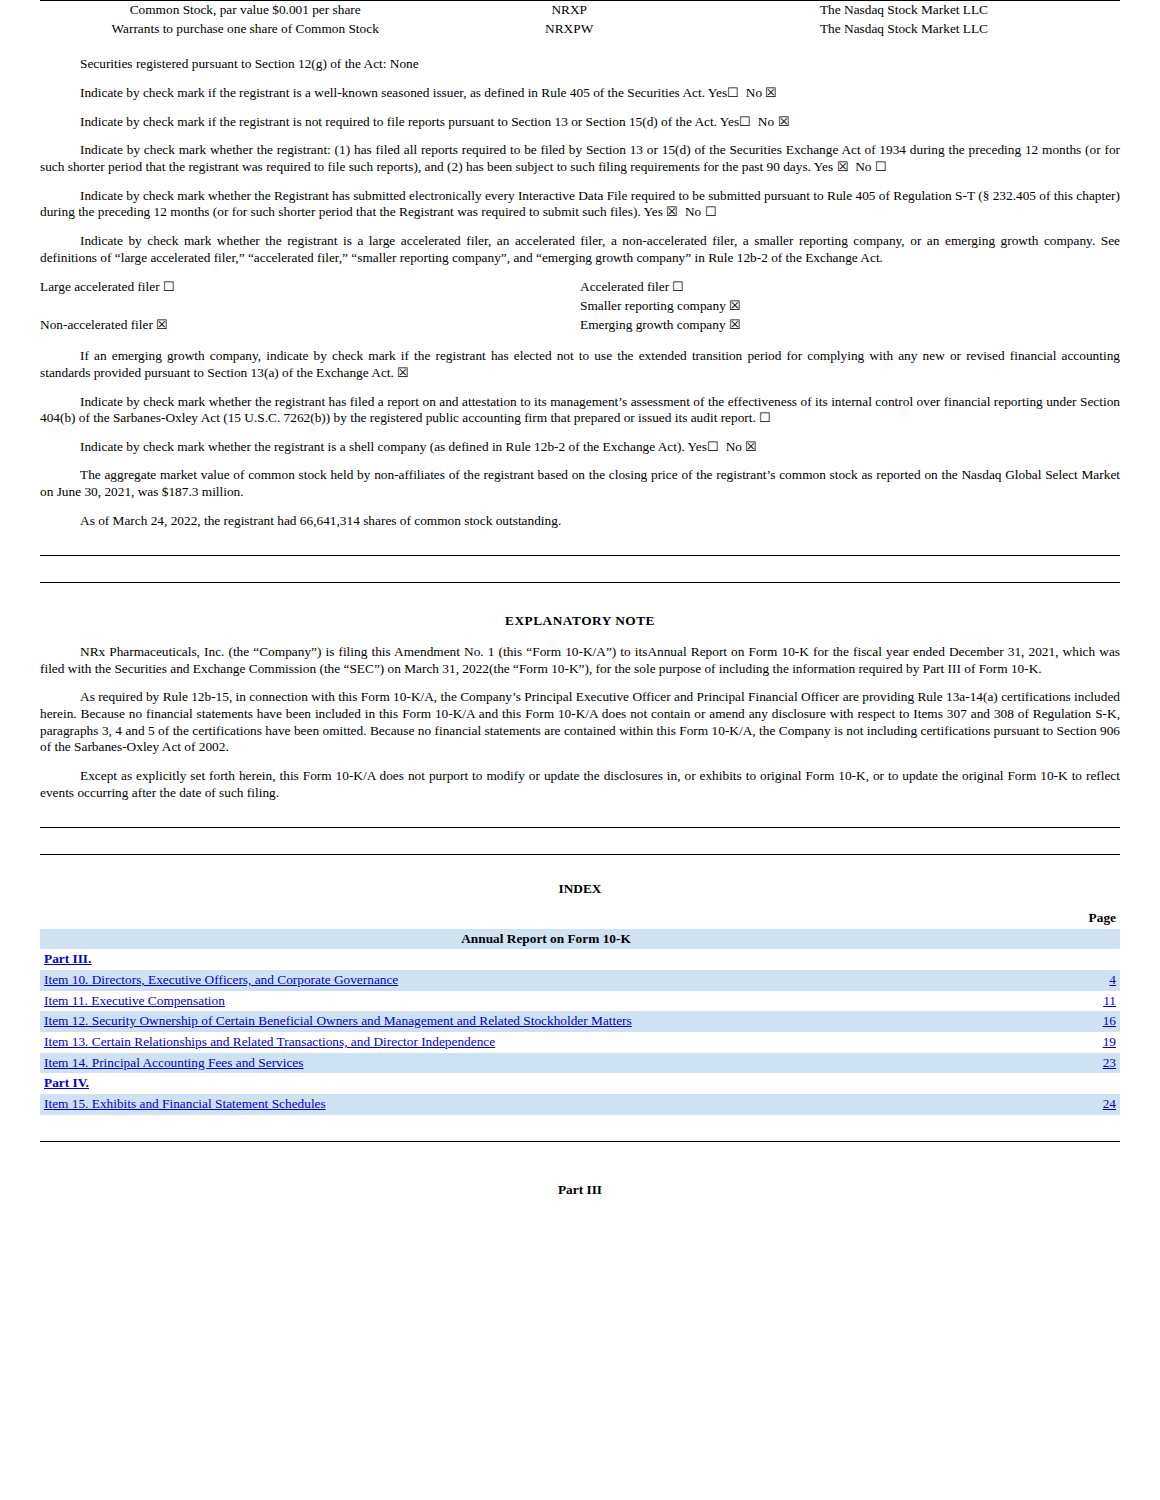| Common Stock, par value $0.001 per share | NRXP | The Nasdaq Stock Market LLC |
| Warrants to purchase one share of Common Stock | NRXPW | The Nasdaq Stock Market LLC |
Securities registered pursuant to Section 12(g) of the Act: None
Indicate by check mark if the registrant is a well-known seasoned issuer, as defined in Rule 405 of the Securities Act. Yes☐ No ☒
Indicate by check mark if the registrant is not required to file reports pursuant to Section 13 or Section 15(d) of the Act. Yes☐ No ☒
Indicate by check mark whether the registrant: (1) has filed all reports required to be filed by Section 13 or 15(d) of the Securities Exchange Act of 1934 during the preceding 12 months (or for such shorter period that the registrant was required to file such reports), and (2) has been subject to such filing requirements for the past 90 days. Yes ☒ No ☐
Indicate by check mark whether the Registrant has submitted electronically every Interactive Data File required to be submitted pursuant to Rule 405 of Regulation S-T (§ 232.405 of this chapter) during the preceding 12 months (or for such shorter period that the Registrant was required to submit such files). Yes ☒ No ☐
Indicate by check mark whether the registrant is a large accelerated filer, an accelerated filer, a non-accelerated filer, a smaller reporting company, or an emerging growth company. See definitions of “large accelerated filer,” “accelerated filer,” “smaller reporting company”, and “emerging growth company” in Rule 12b-2 of the Exchange Act.
| Large accelerated filer ☐ | Accelerated filer ☐ |
| | Smaller reporting company ☒ |
| Non-accelerated filer ☒ | Emerging growth company ☒ |
If an emerging growth company, indicate by check mark if the registrant has elected not to use the extended transition period for complying with any new or revised financial accounting standards provided pursuant to Section 13(a) of the Exchange Act. ☒
Indicate by check mark whether the registrant has filed a report on and attestation to its management’s assessment of the effectiveness of its internal control over financial reporting under Section 404(b) of the Sarbanes-Oxley Act (15 U.S.C. 7262(b)) by the registered public accounting firm that prepared or issued its audit report. ☐
Indicate by check mark whether the registrant is a shell company (as defined in Rule 12b-2 of the Exchange Act). Yes☐ No ☒
The aggregate market value of common stock held by non-affiliates of the registrant based on the closing price of the registrant’s common stock as reported on the Nasdaq Global Select Market on June 30, 2021, was $187.3 million.
As of March 24, 2022, the registrant had 66,641,314 shares of common stock outstanding.
EXPLANATORY NOTE
NRx Pharmaceuticals, Inc. (the “Company”) is filing this Amendment No. 1 (this “Form 10-K/A”) to itsAnnual Report on Form 10-K for the fiscal year ended December 31, 2021, which was filed with the Securities and Exchange Commission (the “SEC”) on March 31, 2022(the “Form 10-K”), for the sole purpose of including the information required by Part III of Form 10-K.
As required by Rule 12b-15, in connection with this Form 10-K/A, the Company’s Principal Executive Officer and Principal Financial Officer are providing Rule 13a-14(a) certifications included herein. Because no financial statements have been included in this Form 10-K/A and this Form 10-K/A does not contain or amend any disclosure with respect to Items 307 and 308 of Regulation S-K, paragraphs 3, 4 and 5 of the certifications have been omitted. Because no financial statements are contained within this Form 10-K/A, the Company is not including certifications pursuant to Section 906 of the Sarbanes-Oxley Act of 2002.
Except as explicitly set forth herein, this Form 10-K/A does not purport to modify or update the disclosures in, or exhibits to original Form 10-K, or to update the original Form 10-K to reflect events occurring after the date of such filing.
INDEX
| | Page |
| Annual Report on Form 10-K | |
| Part III. | |
| Item 10. Directors, Executive Officers, and Corporate Governance | 4 |
| Item 11. Executive Compensation | 11 |
| Item 12. Security Ownership of Certain Beneficial Owners and Management and Related Stockholder Matters | 16 |
| Item 13. Certain Relationships and Related Transactions, and Director Independence | 19 |
| Item 14. Principal Accounting Fees and Services | 23 |
| Part IV. | |
| Item 15. Exhibits and Financial Statement Schedules | 24 |
Part III